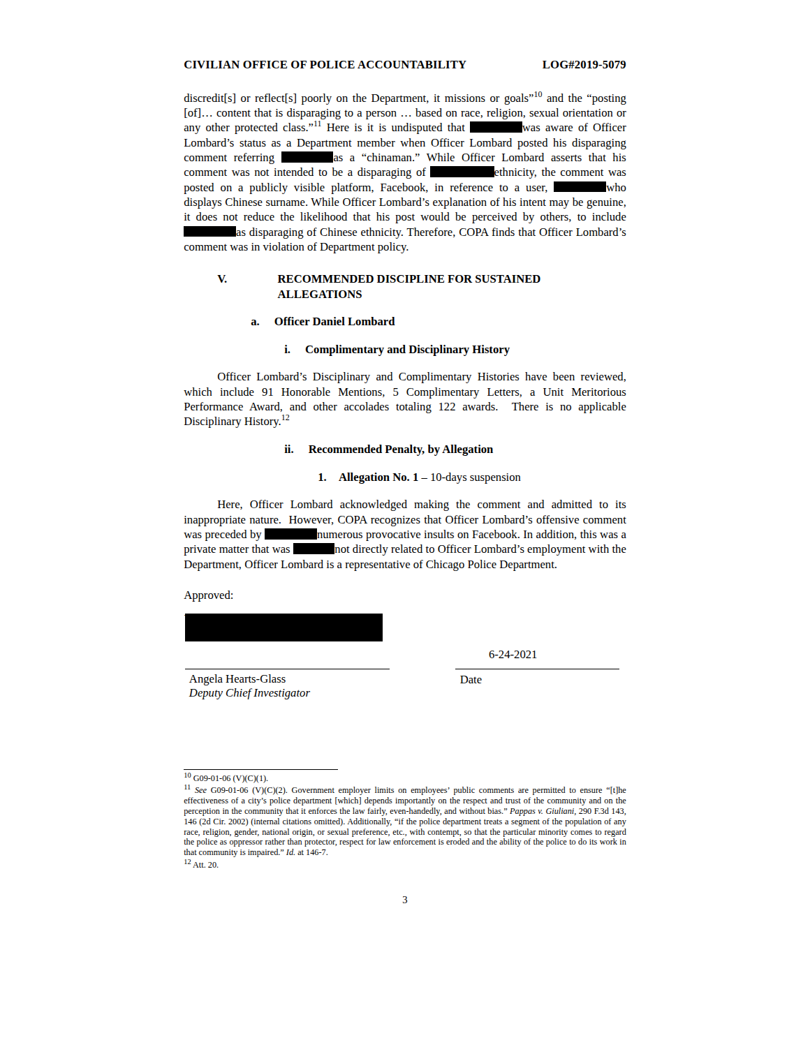Civilian Office of Police Accountability
LOG#2019-5079
discredit[s] or reflect[s] poorly on the Department, it missions or goals”10 and the “posting [of]… content that is disparaging to a person … based on race, religion, sexual orientation or any other protected class.”11 Here is it is undisputed that was aware of Officer Lombard’s status as a Department member when Officer Lombard posted his disparaging comment referring as a “chinaman.” While Officer Lombard asserts that his comment was not intended to be a disparaging of ethnicity, the comment was posted on a publicly visible platform, Facebook, in reference to a user, who displays Chinese surname. While Officer Lombard’s explanation of his intent may be genuine, it does not reduce the likelihood that his post would be perceived by others, to include as disparaging of Chinese ethnicity. Therefore, COPA finds that Officer Lombard’s comment was in violation of Department policy.
V. Recommended Discipline for Sustained Allegations
a. Officer Daniel Lombard
i. Complimentary and Disciplinary History
Officer Lombard’s Disciplinary and Complimentary Histories have been reviewed, which include 91 Honorable Mentions, 5 Complimentary Letters, a Unit Meritorious Performance Award, and other accolades totaling 122 awards. There is no applicable Disciplinary History.12
ii. Recommended Penalty, by Allegation
1. Allegation No. 1 – 10-days suspension
Here, Officer Lombard acknowledged making the comment and admitted to its inappropriate nature. However, COPA recognizes that Officer Lombard’s offensive comment was preceded by numerous provocative insults on Facebook. In addition, this was a private matter that was not directly related to Officer Lombard’s employment with the Department, Officer Lombard is a representative of Chicago Police Department.
Approved:
`
6-24-2021
Angela Hearts-Glass
Deputy Chief Investigator
Date
10 G09-01-06 (V)(C)(1).
11 See G09-01-06 (V)(C)(2). Government employer limits on employees’ public comments are permitted to ensure “[t]he effectiveness of a city’s police department [which] depends importantly on the respect and trust of the community and on the perception in the community that it enforces the law fairly, even-handedly, and without bias.” Pappas v. Giuliani, 290 F.3d 143, 146 (2d Cir. 2002) (internal citations omitted). Additionally, “if the police department treats a segment of the population of any race, religion, gender, national origin, or sexual preference, etc., with contempt, so that the particular minority comes to regard the police as oppressor rather than protector, respect for law enforcement is eroded and the ability of the police to do its work in that community is impaired.” Id. at 146-7.
12 Att. 20.
3